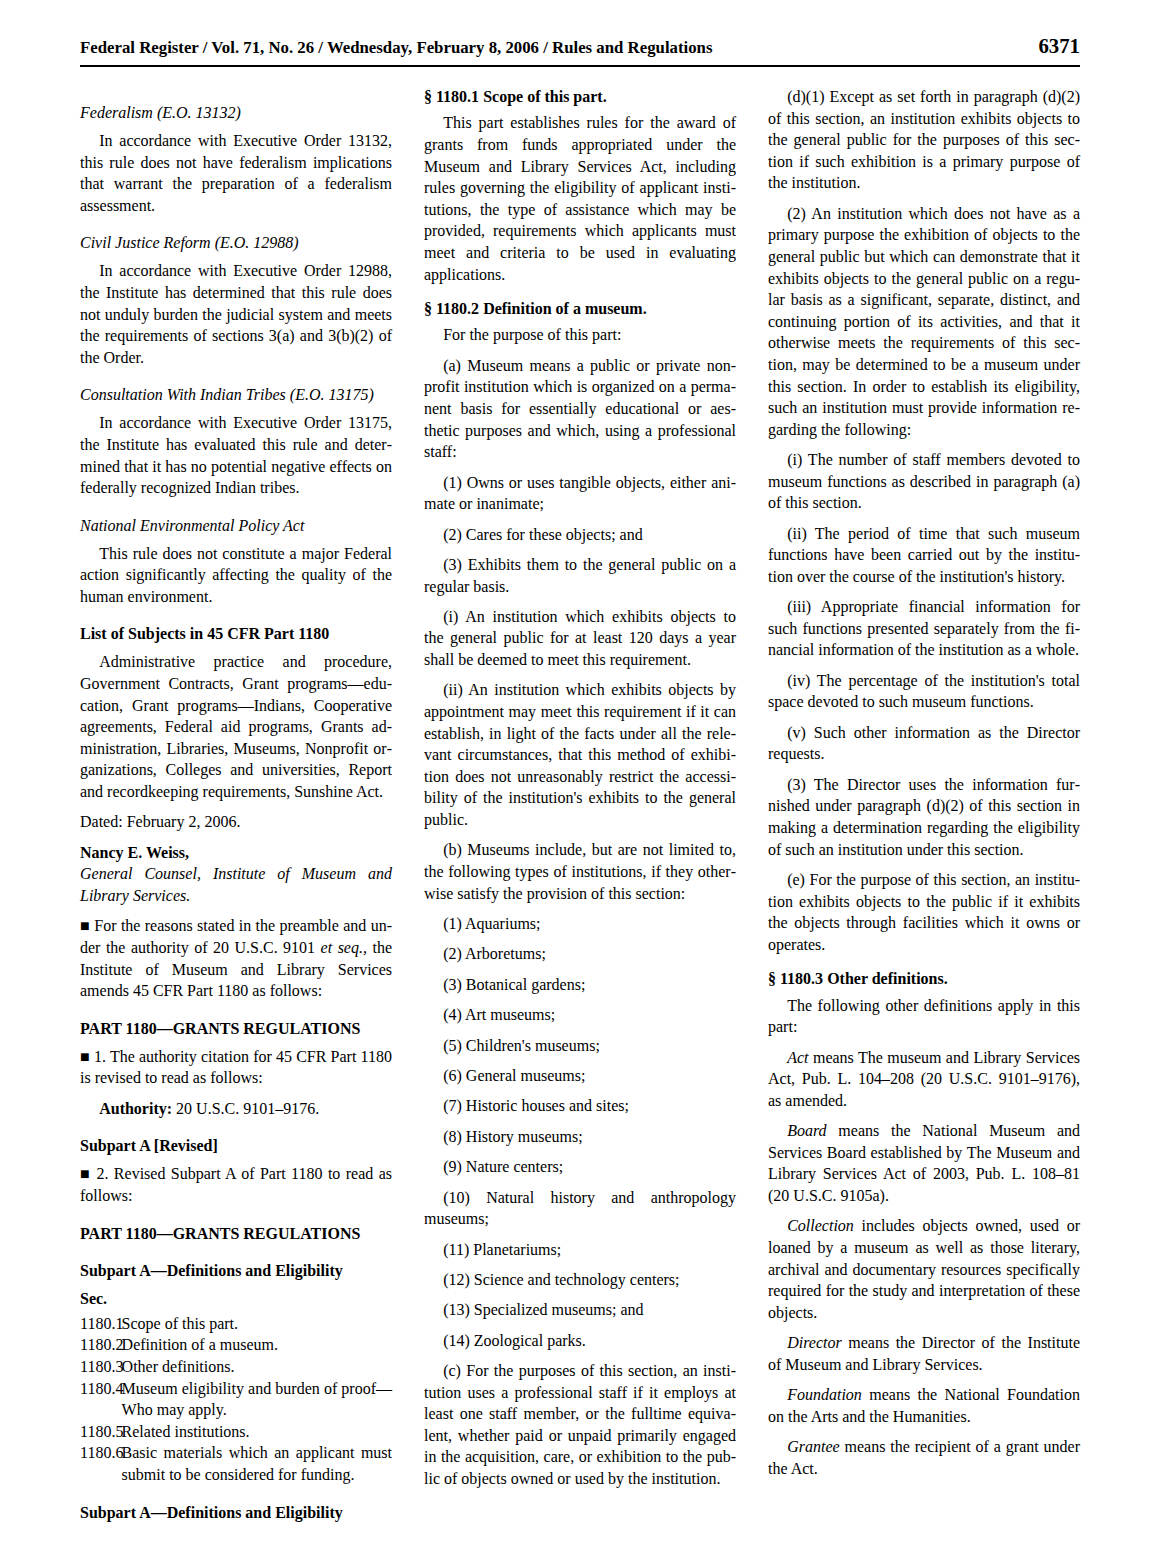Federal Register / Vol. 71, No. 26 / Wednesday, February 8, 2006 / Rules and Regulations
6371
Federalism (E.O. 13132)
In accordance with Executive Order 13132, this rule does not have federalism implications that warrant the preparation of a federalism assessment.
Civil Justice Reform (E.O. 12988)
In accordance with Executive Order 12988, the Institute has determined that this rule does not unduly burden the judicial system and meets the requirements of sections 3(a) and 3(b)(2) of the Order.
Consultation With Indian Tribes (E.O. 13175)
In accordance with Executive Order 13175, the Institute has evaluated this rule and determined that it has no potential negative effects on federally recognized Indian tribes.
National Environmental Policy Act
This rule does not constitute a major Federal action significantly affecting the quality of the human environment.
List of Subjects in 45 CFR Part 1180
Administrative practice and procedure, Government Contracts, Grant programs—education, Grant programs—Indians, Cooperative agreements, Federal aid programs, Grants administration, Libraries, Museums, Nonprofit organizations, Colleges and universities, Report and recordkeeping requirements, Sunshine Act.
Dated: February 2, 2006.
Nancy E. Weiss,
General Counsel, Institute of Museum and Library Services.
For the reasons stated in the preamble and under the authority of 20 U.S.C. 9101 et seq., the Institute of Museum and Library Services amends 45 CFR Part 1180 as follows:
PART 1180—GRANTS REGULATIONS
1. The authority citation for 45 CFR Part 1180 is revised to read as follows:
Authority: 20 U.S.C. 9101–9176.
Subpart A [Revised]
2. Revised Subpart A of Part 1180 to read as follows:
PART 1180—GRANTS REGULATIONS
Subpart A—Definitions and Eligibility
Sec.
1180.1 Scope of this part.
1180.2 Definition of a museum.
1180.3 Other definitions.
1180.4 Museum eligibility and burden of proof—Who may apply.
1180.5 Related institutions.
1180.6 Basic materials which an applicant must submit to be considered for funding.
Subpart A—Definitions and Eligibility
§ 1180.1 Scope of this part.
This part establishes rules for the award of grants from funds appropriated under the Museum and Library Services Act, including rules governing the eligibility of applicant institutions, the type of assistance which may be provided, requirements which applicants must meet and criteria to be used in evaluating applications.
§ 1180.2 Definition of a museum.
For the purpose of this part:
(a) Museum means a public or private nonprofit institution which is organized on a permanent basis for essentially educational or aesthetic purposes and which, using a professional staff:
(1) Owns or uses tangible objects, either animate or inanimate;
(2) Cares for these objects; and
(3) Exhibits them to the general public on a regular basis.
(i) An institution which exhibits objects to the general public for at least 120 days a year shall be deemed to meet this requirement.
(ii) An institution which exhibits objects by appointment may meet this requirement if it can establish, in light of the facts under all the relevant circumstances, that this method of exhibition does not unreasonably restrict the accessibility of the institution's exhibits to the general public.
(b) Museums include, but are not limited to, the following types of institutions, if they otherwise satisfy the provision of this section:
(1) Aquariums;
(2) Arboretums;
(3) Botanical gardens;
(4) Art museums;
(5) Children's museums;
(6) General museums;
(7) Historic houses and sites;
(8) History museums;
(9) Nature centers;
(10) Natural history and anthropology museums;
(11) Planetariums;
(12) Science and technology centers;
(13) Specialized museums; and
(14) Zoological parks.
(c) For the purposes of this section, an institution uses a professional staff if it employs at least one staff member, or the fulltime equivalent, whether paid or unpaid primarily engaged in the acquisition, care, or exhibition to the public of objects owned or used by the institution.
(d)(1) Except as set forth in paragraph (d)(2) of this section, an institution exhibits objects to the general public for the purposes of this section if such exhibition is a primary purpose of the institution.
(2) An institution which does not have as a primary purpose the exhibition of objects to the general public but which can demonstrate that it exhibits objects to the general public on a regular basis as a significant, separate, distinct, and continuing portion of its activities, and that it otherwise meets the requirements of this section, may be determined to be a museum under this section. In order to establish its eligibility, such an institution must provide information regarding the following:
(i) The number of staff members devoted to museum functions as described in paragraph (a) of this section.
(ii) The period of time that such museum functions have been carried out by the institution over the course of the institution's history.
(iii) Appropriate financial information for such functions presented separately from the financial information of the institution as a whole.
(iv) The percentage of the institution's total space devoted to such museum functions.
(v) Such other information as the Director requests.
(3) The Director uses the information furnished under paragraph (d)(2) of this section in making a determination regarding the eligibility of such an institution under this section.
(e) For the purpose of this section, an institution exhibits objects to the public if it exhibits the objects through facilities which it owns or operates.
§ 1180.3 Other definitions.
The following other definitions apply in this part:
Act means The museum and Library Services Act, Pub. L. 104–208 (20 U.S.C. 9101–9176), as amended.
Board means the National Museum and Services Board established by The Museum and Library Services Act of 2003, Pub. L. 108–81 (20 U.S.C. 9105a).
Collection includes objects owned, used or loaned by a museum as well as those literary, archival and documentary resources specifically required for the study and interpretation of these objects.
Director means the Director of the Institute of Museum and Library Services.
Foundation means the National Foundation on the Arts and the Humanities.
Grantee means the recipient of a grant under the Act.